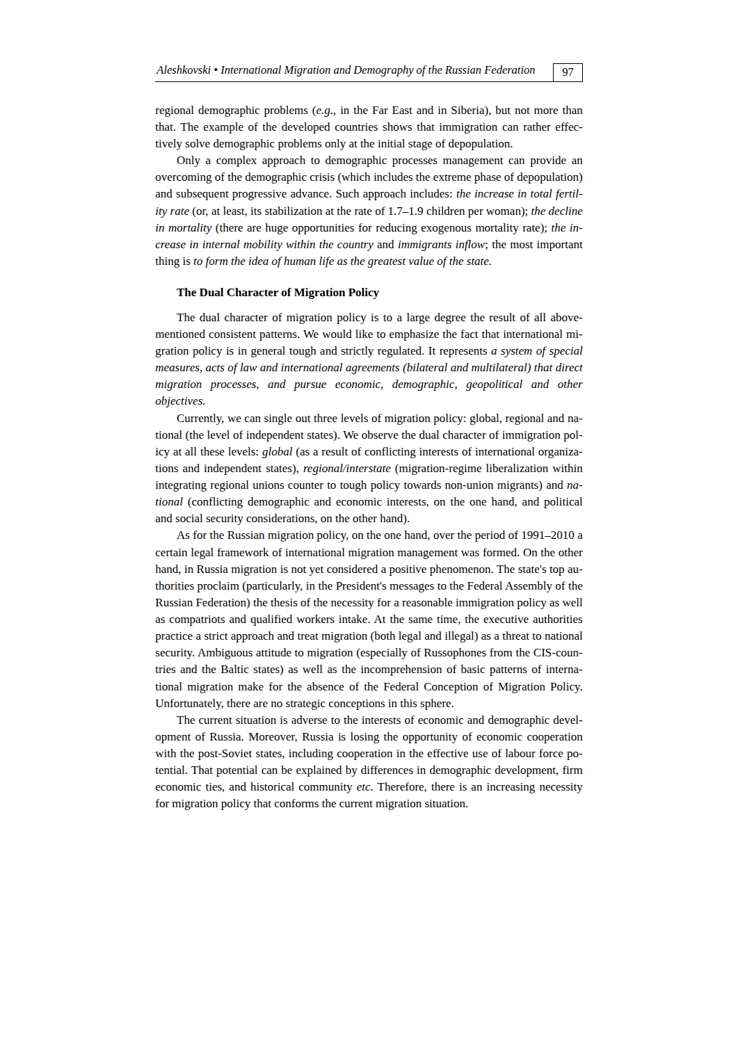Aleshkovski • International Migration and Demography of the Russian Federation
97
regional demographic problems (e.g., in the Far East and in Siberia), but not more than that. The example of the developed countries shows that immigration can rather effectively solve demographic problems only at the initial stage of depopulation.
Only a complex approach to demographic processes management can provide an overcoming of the demographic crisis (which includes the extreme phase of depopulation) and subsequent progressive advance. Such approach includes: the increase in total fertility rate (or, at least, its stabilization at the rate of 1.7–1.9 children per woman); the decline in mortality (there are huge opportunities for reducing exogenous mortality rate); the increase in internal mobility within the country and immigrants inflow; the most important thing is to form the idea of human life as the greatest value of the state.
The Dual Character of Migration Policy
The dual character of migration policy is to a large degree the result of all above-mentioned consistent patterns. We would like to emphasize the fact that international migration policy is in general tough and strictly regulated. It represents a system of special measures, acts of law and international agreements (bilateral and multilateral) that direct migration processes, and pursue economic, demographic, geopolitical and other objectives.
Currently, we can single out three levels of migration policy: global, regional and national (the level of independent states). We observe the dual character of immigration policy at all these levels: global (as a result of conflicting interests of international organizations and independent states), regional/interstate (migration-regime liberalization within integrating regional unions counter to tough policy towards non-union migrants) and national (conflicting demographic and economic interests, on the one hand, and political and social security considerations, on the other hand).
As for the Russian migration policy, on the one hand, over the period of 1991–2010 a certain legal framework of international migration management was formed. On the other hand, in Russia migration is not yet considered a positive phenomenon. The state's top authorities proclaim (particularly, in the President's messages to the Federal Assembly of the Russian Federation) the thesis of the necessity for a reasonable immigration policy as well as compatriots and qualified workers intake. At the same time, the executive authorities practice a strict approach and treat migration (both legal and illegal) as a threat to national security. Ambiguous attitude to migration (especially of Russophones from the CIS-countries and the Baltic states) as well as the incomprehension of basic patterns of international migration make for the absence of the Federal Conception of Migration Policy. Unfortunately, there are no strategic conceptions in this sphere.
The current situation is adverse to the interests of economic and demographic development of Russia. Moreover, Russia is losing the opportunity of economic cooperation with the post-Soviet states, including cooperation in the effective use of labour force potential. That potential can be explained by differences in demographic development, firm economic ties, and historical community etc. Therefore, there is an increasing necessity for migration policy that conforms the current migration situation.